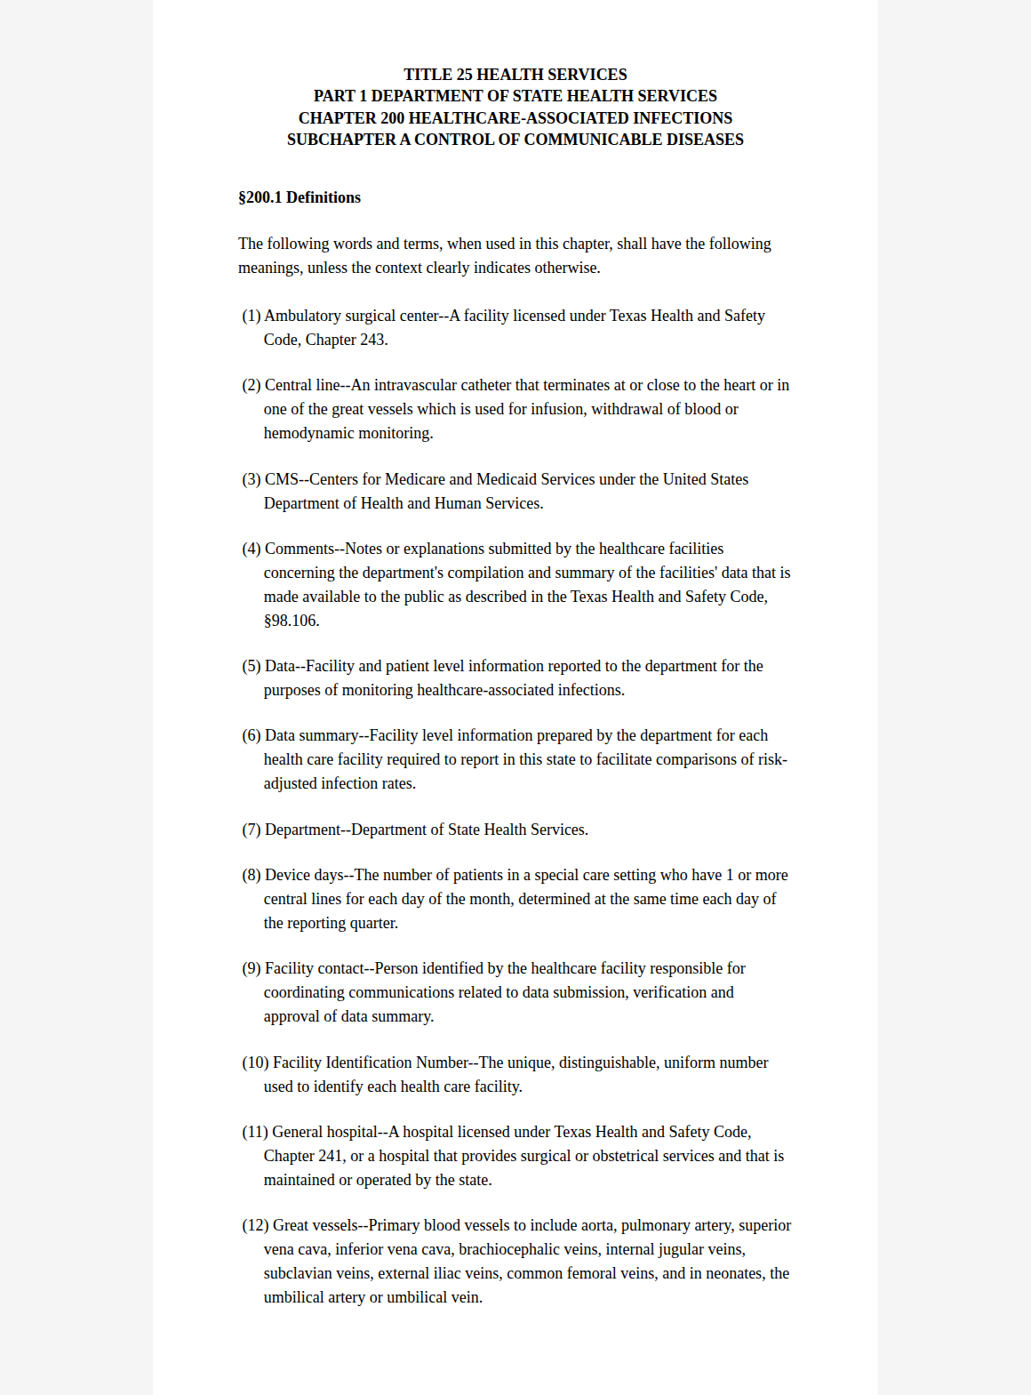TITLE 25 HEALTH SERVICES
PART 1 DEPARTMENT OF STATE HEALTH SERVICES
CHAPTER 200 HEALTHCARE-ASSOCIATED INFECTIONS
SUBCHAPTER A CONTROL OF COMMUNICABLE DISEASES
§200.1 Definitions
The following words and terms, when used in this chapter, shall have the following meanings, unless the context clearly indicates otherwise.
(1) Ambulatory surgical center--A facility licensed under Texas Health and Safety Code, Chapter 243.
(2) Central line--An intravascular catheter that terminates at or close to the heart or in one of the great vessels which is used for infusion, withdrawal of blood or hemodynamic monitoring.
(3) CMS--Centers for Medicare and Medicaid Services under the United States Department of Health and Human Services.
(4) Comments--Notes or explanations submitted by the healthcare facilities concerning the department's compilation and summary of the facilities' data that is made available to the public as described in the Texas Health and Safety Code, §98.106.
(5) Data--Facility and patient level information reported to the department for the purposes of monitoring healthcare-associated infections.
(6) Data summary--Facility level information prepared by the department for each health care facility required to report in this state to facilitate comparisons of risk-adjusted infection rates.
(7) Department--Department of State Health Services.
(8) Device days--The number of patients in a special care setting who have 1 or more central lines for each day of the month, determined at the same time each day of the reporting quarter.
(9) Facility contact--Person identified by the healthcare facility responsible for coordinating communications related to data submission, verification and approval of data summary.
(10) Facility Identification Number--The unique, distinguishable, uniform number used to identify each health care facility.
(11) General hospital--A hospital licensed under Texas Health and Safety Code, Chapter 241, or a hospital that provides surgical or obstetrical services and that is maintained or operated by the state.
(12) Great vessels--Primary blood vessels to include aorta, pulmonary artery, superior vena cava, inferior vena cava, brachiocephalic veins, internal jugular veins, subclavian veins, external iliac veins, common femoral veins, and in neonates, the umbilical artery or umbilical vein.